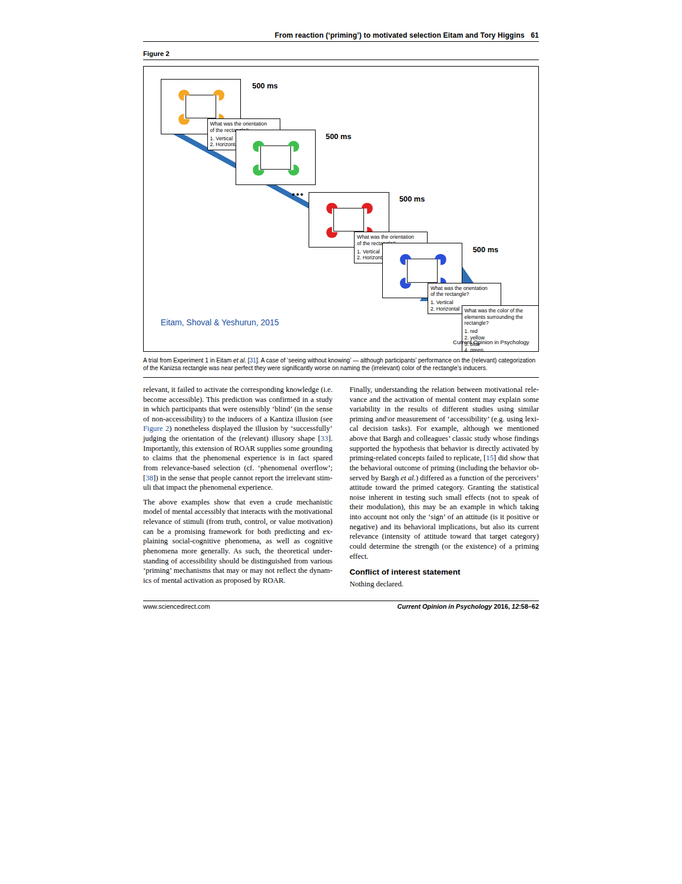From reaction (‘priming’) to motivated selection Eitam and Tory Higgins 61
Figure 2
500 ms
What was the orientation
of the rectangle?
1. Vertical
2. Horizontal
500 ms
•••
500 ms
What was the orientation
of the rectangle?
1. Vertical
2. Horizontal
500 ms
What was the orientation
of the rectangle?
1. Vertical
2. Horizontal
What was the color of the
elements surrounding the
rectangle?
1. red
2. yellow
3. blue
4. green
Eitam, Shoval & Yeshurun, 2015
Current Opinion in Psychology
A trial from Experiment 1 in Eitam et al. [31]. A case of ‘seeing without knowing’ — although participants’ performance on the (relevant) categorization of the Kanizsa rectangle was near perfect they were significantly worse on naming the (irrelevant) color of the rectangle’s inducers.
relevant, it failed to activate the corresponding knowledge (i.e. become accessible). This prediction was confirmed in a study in which participants that were ostensibly ‘blind’ (in the sense of non-accessibility) to the inducers of a Kantiza illusion (see Figure 2) nonetheless displayed the illusion by ‘successfully’ judging the orientation of the (relevant) illusory shape [33]. Importantly, this extension of ROAR supplies some grounding to claims that the phenomenal experience is in fact spared from relevance-based selection (cf. ‘phenomenal overflow’; [38]) in the sense that people cannot report the irrelevant stimuli that impact the phenomenal experience.
The above examples show that even a crude mechanistic model of mental accessibly that interacts with the motivational relevance of stimuli (from truth, control, or value motivation) can be a promising framework for both predicting and explaining social-cognitive phenomena, as well as cognitive phenomena more generally. As such, the theoretical understanding of accessibility should be distinguished from various ‘priming’ mechanisms that may or may not reflect the dynamics of mental activation as proposed by ROAR.
Finally, understanding the relation between motivational relevance and the activation of mental content may explain some variability in the results of different studies using similar priming and\or measurement of ‘accessibility’ (e.g. using lexical decision tasks). For example, although we mentioned above that Bargh and colleagues’ classic study whose findings supported the hypothesis that behavior is directly activated by priming-related concepts failed to replicate, [15] did show that the behavioral outcome of priming (including the behavior observed by Bargh et al.) differed as a function of the perceivers’ attitude toward the primed category. Granting the statistical noise inherent in testing such small effects (not to speak of their modulation), this may be an example in which taking into account not only the ‘sign’ of an attitude (is it positive or negative) and its behavioral implications, but also its current relevance (intensity of attitude toward that target category) could determine the strength (or the existence) of a priming effect.
Conflict of interest statement
Nothing declared.
www.sciencedirect.com
Current Opinion in Psychology 2016, 12:58–62